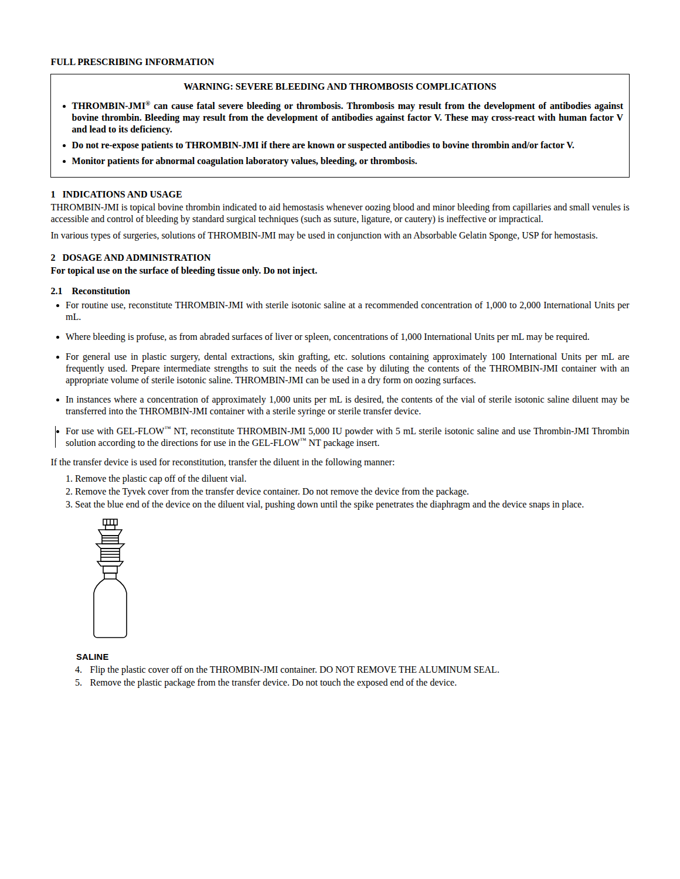FULL PRESCRIBING INFORMATION
WARNING: SEVERE BLEEDING AND THROMBOSIS COMPLICATIONS
THROMBIN-JMI® can cause fatal severe bleeding or thrombosis. Thrombosis may result from the development of antibodies against bovine thrombin. Bleeding may result from the development of antibodies against factor V. These may cross-react with human factor V and lead to its deficiency.
Do not re-expose patients to THROMBIN-JMI if there are known or suspected antibodies to bovine thrombin and/or factor V.
Monitor patients for abnormal coagulation laboratory values, bleeding, or thrombosis.
1 INDICATIONS AND USAGE
THROMBIN-JMI is topical bovine thrombin indicated to aid hemostasis whenever oozing blood and minor bleeding from capillaries and small venules is accessible and control of bleeding by standard surgical techniques (such as suture, ligature, or cautery) is ineffective or impractical.
In various types of surgeries, solutions of THROMBIN-JMI may be used in conjunction with an Absorbable Gelatin Sponge, USP for hemostasis.
2 DOSAGE AND ADMINISTRATION
For topical use on the surface of bleeding tissue only. Do not inject.
2.1 Reconstitution
For routine use, reconstitute THROMBIN-JMI with sterile isotonic saline at a recommended concentration of 1,000 to 2,000 International Units per mL.
Where bleeding is profuse, as from abraded surfaces of liver or spleen, concentrations of 1,000 International Units per mL may be required.
For general use in plastic surgery, dental extractions, skin grafting, etc. solutions containing approximately 100 International Units per mL are frequently used. Prepare intermediate strengths to suit the needs of the case by diluting the contents of the THROMBIN-JMI container with an appropriate volume of sterile isotonic saline. THROMBIN-JMI can be used in a dry form on oozing surfaces.
In instances where a concentration of approximately 1,000 units per mL is desired, the contents of the vial of sterile isotonic saline diluent may be transferred into the THROMBIN-JMI container with a sterile syringe or sterile transfer device.
For use with GEL-FLOW™ NT, reconstitute THROMBIN-JMI 5,000 IU powder with 5 mL sterile isotonic saline and use Thrombin-JMI Thrombin solution according to the directions for use in the GEL-FLOW™ NT package insert.
If the transfer device is used for reconstitution, transfer the diluent in the following manner:
Remove the plastic cap off of the diluent vial.
Remove the Tyvek cover from the transfer device container. Do not remove the device from the package.
Seat the blue end of the device on the diluent vial, pushing down until the spike penetrates the diaphragm and the device snaps in place.
SALINE
4. Flip the plastic cover off on the THROMBIN-JMI container. DO NOT REMOVE THE ALUMINUM SEAL.
5. Remove the plastic package from the transfer device. Do not touch the exposed end of the device.